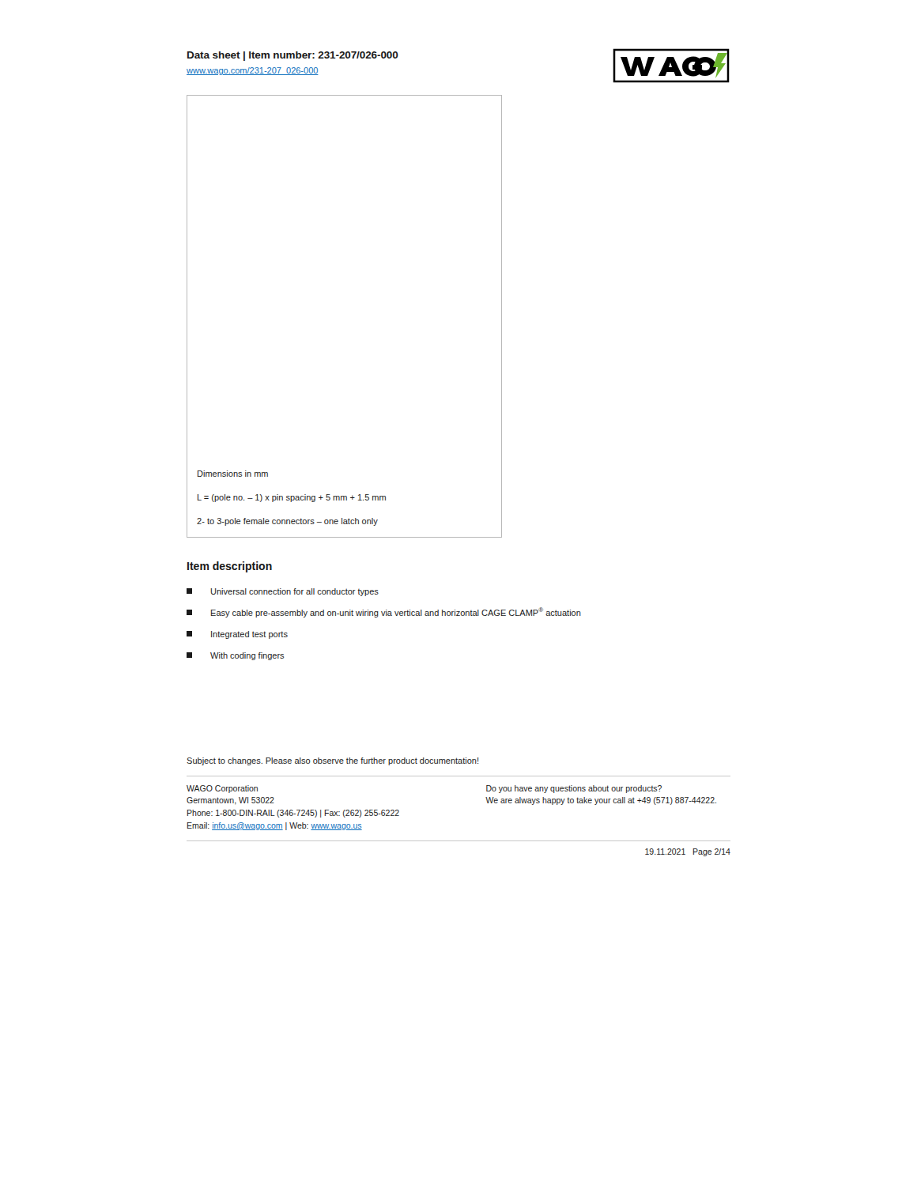Data sheet | Item number: 231-207/026-000
www.wago.com/231-207_026-000
Dimensions in mm
L = (pole no. – 1) x pin spacing + 5 mm + 1.5 mm
2- to 3-pole female connectors – one latch only
Item description
Universal connection for all conductor types
Easy cable pre-assembly and on-unit wiring via vertical and horizontal CAGE CLAMP® actuation
Integrated test ports
With coding fingers
Subject to changes. Please also observe the further product documentation!
WAGO Corporation
Germantown, WI 53022
Phone: 1-800-DIN-RAIL (346-7245) | Fax: (262) 255-6222
Email: info.us@wago.com | Web: www.wago.us
Do you have any questions about our products?
We are always happy to take your call at +49 (571) 887-44222.
19.11.2021 Page 2/14